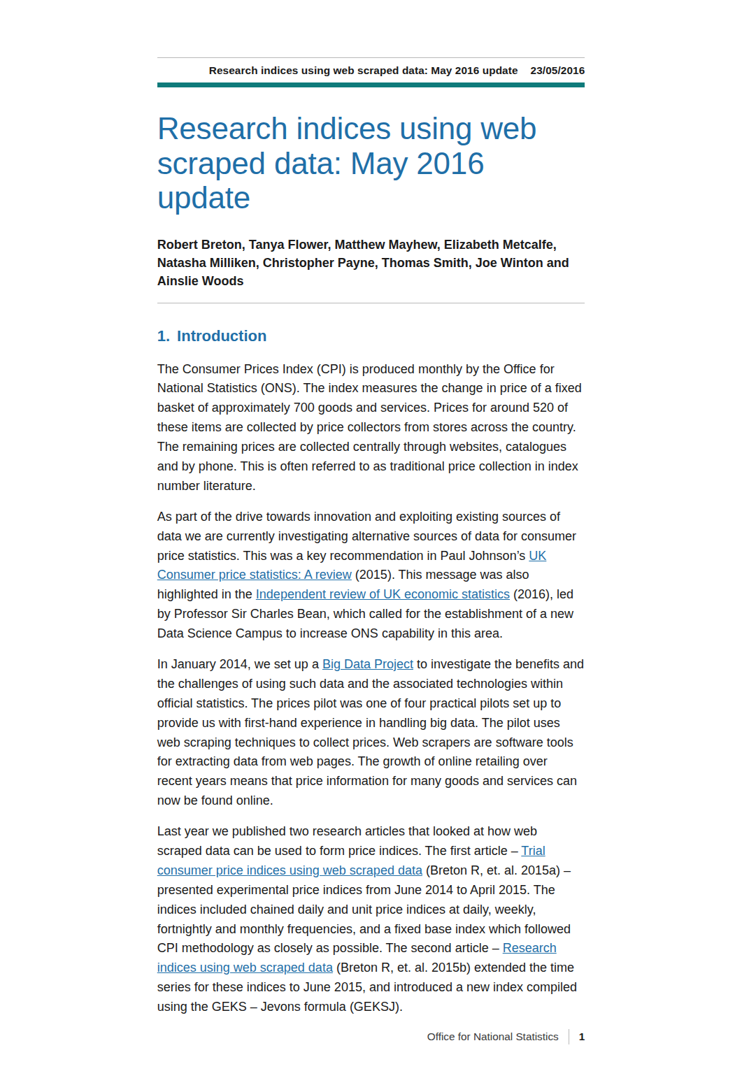Research indices using web scraped data: May 2016 update23/05/2016
Research indices using web scraped data: May 2016 update
Robert Breton, Tanya Flower, Matthew Mayhew, Elizabeth Metcalfe, Natasha Milliken, Christopher Payne, Thomas Smith, Joe Winton and Ainslie Woods
1. Introduction
The Consumer Prices Index (CPI) is produced monthly by the Office for National Statistics (ONS). The index measures the change in price of a fixed basket of approximately 700 goods and services. Prices for around 520 of these items are collected by price collectors from stores across the country. The remaining prices are collected centrally through websites, catalogues and by phone. This is often referred to as traditional price collection in index number literature.
As part of the drive towards innovation and exploiting existing sources of data we are currently investigating alternative sources of data for consumer price statistics. This was a key recommendation in Paul Johnson’s UK Consumer price statistics: A review (2015). This message was also highlighted in the Independent review of UK economic statistics (2016), led by Professor Sir Charles Bean, which called for the establishment of a new Data Science Campus to increase ONS capability in this area.
In January 2014, we set up a Big Data Project to investigate the benefits and the challenges of using such data and the associated technologies within official statistics. The prices pilot was one of four practical pilots set up to provide us with first-hand experience in handling big data. The pilot uses web scraping techniques to collect prices. Web scrapers are software tools for extracting data from web pages. The growth of online retailing over recent years means that price information for many goods and services can now be found online.
Last year we published two research articles that looked at how web scraped data can be used to form price indices. The first article – Trial consumer price indices using web scraped data (Breton R, et. al. 2015a) – presented experimental price indices from June 2014 to April 2015. The indices included chained daily and unit price indices at daily, weekly, fortnightly and monthly frequencies, and a fixed base index which followed CPI methodology as closely as possible. The second article – Research indices using web scraped data (Breton R, et. al. 2015b) extended the time series for these indices to June 2015, and introduced a new index compiled using the GEKS – Jevons formula (GEKSJ).
Office for National Statistics 1